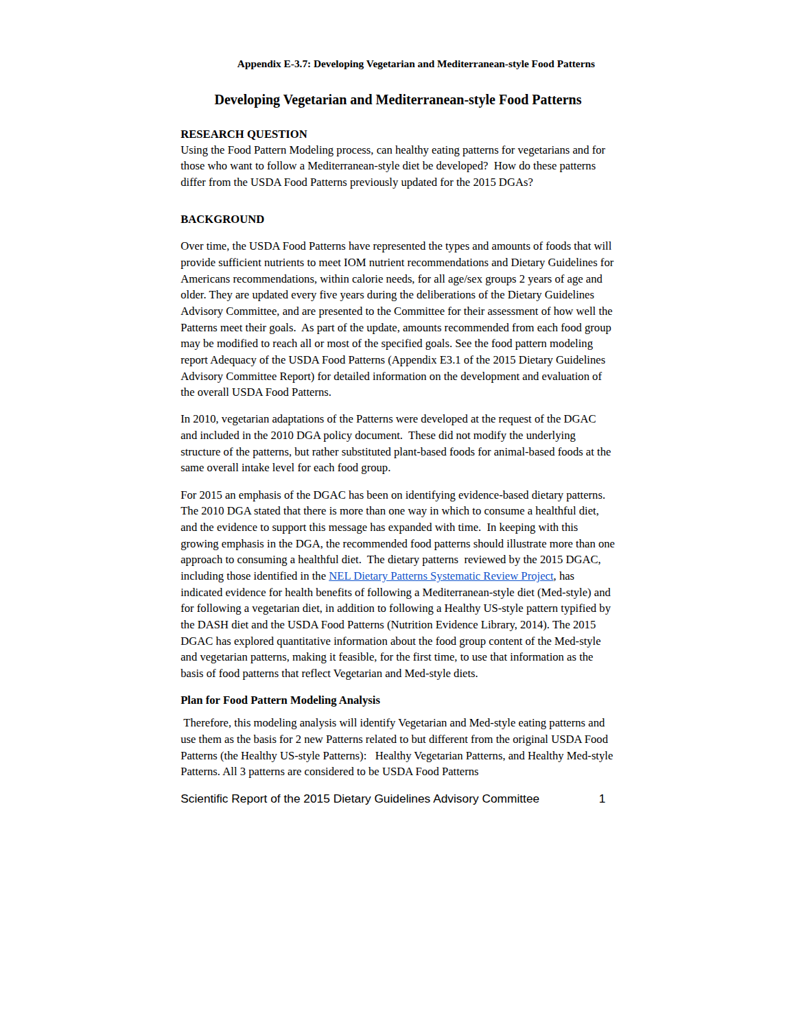Appendix E-3.7: Developing Vegetarian and Mediterranean-style Food Patterns
Developing Vegetarian and Mediterranean-style Food Patterns
RESEARCH QUESTION
Using the Food Pattern Modeling process, can healthy eating patterns for vegetarians and for those who want to follow a Mediterranean-style diet be developed? How do these patterns differ from the USDA Food Patterns previously updated for the 2015 DGAs?
BACKGROUND
Over time, the USDA Food Patterns have represented the types and amounts of foods that will provide sufficient nutrients to meet IOM nutrient recommendations and Dietary Guidelines for Americans recommendations, within calorie needs, for all age/sex groups 2 years of age and older. They are updated every five years during the deliberations of the Dietary Guidelines Advisory Committee, and are presented to the Committee for their assessment of how well the Patterns meet their goals. As part of the update, amounts recommended from each food group may be modified to reach all or most of the specified goals. See the food pattern modeling report Adequacy of the USDA Food Patterns (Appendix E3.1 of the 2015 Dietary Guidelines Advisory Committee Report) for detailed information on the development and evaluation of the overall USDA Food Patterns.
In 2010, vegetarian adaptations of the Patterns were developed at the request of the DGAC and included in the 2010 DGA policy document. These did not modify the underlying structure of the patterns, but rather substituted plant-based foods for animal-based foods at the same overall intake level for each food group.
For 2015 an emphasis of the DGAC has been on identifying evidence-based dietary patterns. The 2010 DGA stated that there is more than one way in which to consume a healthful diet, and the evidence to support this message has expanded with time. In keeping with this growing emphasis in the DGA, the recommended food patterns should illustrate more than one approach to consuming a healthful diet. The dietary patterns reviewed by the 2015 DGAC, including those identified in the NEL Dietary Patterns Systematic Review Project, has indicated evidence for health benefits of following a Mediterranean-style diet (Med-style) and for following a vegetarian diet, in addition to following a Healthy US-style pattern typified by the DASH diet and the USDA Food Patterns (Nutrition Evidence Library, 2014). The 2015 DGAC has explored quantitative information about the food group content of the Med-style and vegetarian patterns, making it feasible, for the first time, to use that information as the basis of food patterns that reflect Vegetarian and Med-style diets.
Plan for Food Pattern Modeling Analysis
Therefore, this modeling analysis will identify Vegetarian and Med-style eating patterns and use them as the basis for 2 new Patterns related to but different from the original USDA Food Patterns (the Healthy US-style Patterns): Healthy Vegetarian Patterns, and Healthy Med-style Patterns. All 3 patterns are considered to be USDA Food Patterns
Scientific Report of the 2015 Dietary Guidelines Advisory Committee 1